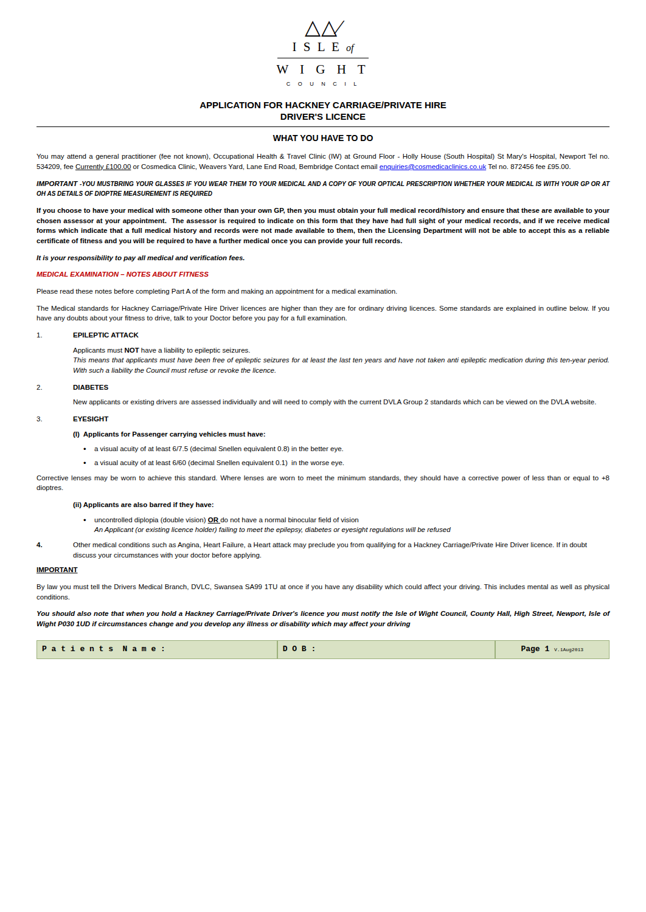△△⁄
I S L E of
W I G H T
C O U N C I L
APPLICATION FOR HACKNEY CARRIAGE/PRIVATE HIRE
DRIVER'S LICENCE
WHAT YOU HAVE TO DO
You may attend a general practitioner (fee not known), Occupational Health & Travel Clinic (IW) at Ground Floor - Holly House (South Hospital) St Mary's Hospital, Newport Tel no. 534209, fee Currently £100.00 or Cosmedica Clinic, Weavers Yard, Lane End Road, Bembridge Contact email enquiries@cosmedicaclinics.co.uk Tel no. 872456 fee £95.00.
IMPORTANT -YOU MUSTBRING YOUR GLASSES IF YOU WEAR THEM TO YOUR MEDICAL AND A COPY OF YOUR OPTICAL PRESCRIPTION WHETHER YOUR MEDICAL IS WITH YOUR GP OR AT OH AS DETAILS OF DIOPTRE MEASUREMENT IS REQUIRED
If you choose to have your medical with someone other than your own GP, then you must obtain your full medical record/history and ensure that these are available to your chosen assessor at your appointment. The assessor is required to indicate on this form that they have had full sight of your medical records, and if we receive medical forms which indicate that a full medical history and records were not made available to them, then the Licensing Department will not be able to accept this as a reliable certificate of fitness and you will be required to have a further medical once you can provide your full records.
It is your responsibility to pay all medical and verification fees.
MEDICAL EXAMINATION – NOTES ABOUT FITNESS
Please read these notes before completing Part A of the form and making an appointment for a medical examination.
The Medical standards for Hackney Carriage/Private Hire Driver licences are higher than they are for ordinary driving licences. Some standards are explained in outline below. If you have any doubts about your fitness to drive, talk to your Doctor before you pay for a full examination.
1. EPILEPTIC ATTACK
Applicants must NOT have a liability to epileptic seizures.
This means that applicants must have been free of epileptic seizures for at least the last ten years and have not taken anti epileptic medication during this ten-year period. With such a liability the Council must refuse or revoke the licence.
2. DIABETES
New applicants or existing drivers are assessed individually and will need to comply with the current DVLA Group 2 standards which can be viewed on the DVLA website.
3. EYESIGHT
(I) Applicants for Passenger carrying vehicles must have:
a visual acuity of at least 6/7.5 (decimal Snellen equivalent 0.8) in the better eye.
a visual acuity of at least 6/60 (decimal Snellen equivalent 0.1) in the worse eye.
Corrective lenses may be worn to achieve this standard. Where lenses are worn to meet the minimum standards, they should have a corrective power of less than or equal to +8 dioptres.
(ii) Applicants are also barred if they have:
uncontrolled diplopia (double vision) OR do not have a normal binocular field of vision
An Applicant (or existing licence holder) failing to meet the epilepsy, diabetes or eyesight regulations will be refused
4. Other medical conditions such as Angina, Heart Failure, a Heart attack may preclude you from qualifying for a Hackney Carriage/Private Hire Driver licence. If in doubt discuss your circumstances with your doctor before applying.
IMPORTANT
By law you must tell the Drivers Medical Branch, DVLC, Swansea SA99 1TU at once if you have any disability which could affect your driving. This includes mental as well as physical conditions.
You should also note that when you hold a Hackney Carriage/Private Driver's licence you must notify the Isle of Wight Council, County Hall, High Street, Newport, Isle of Wight P030 1UD if circumstances change and you develop any illness or disability which may affect your driving
P a t i e n t s N a m e :
D O B :
Page 1 V.1Aug2013